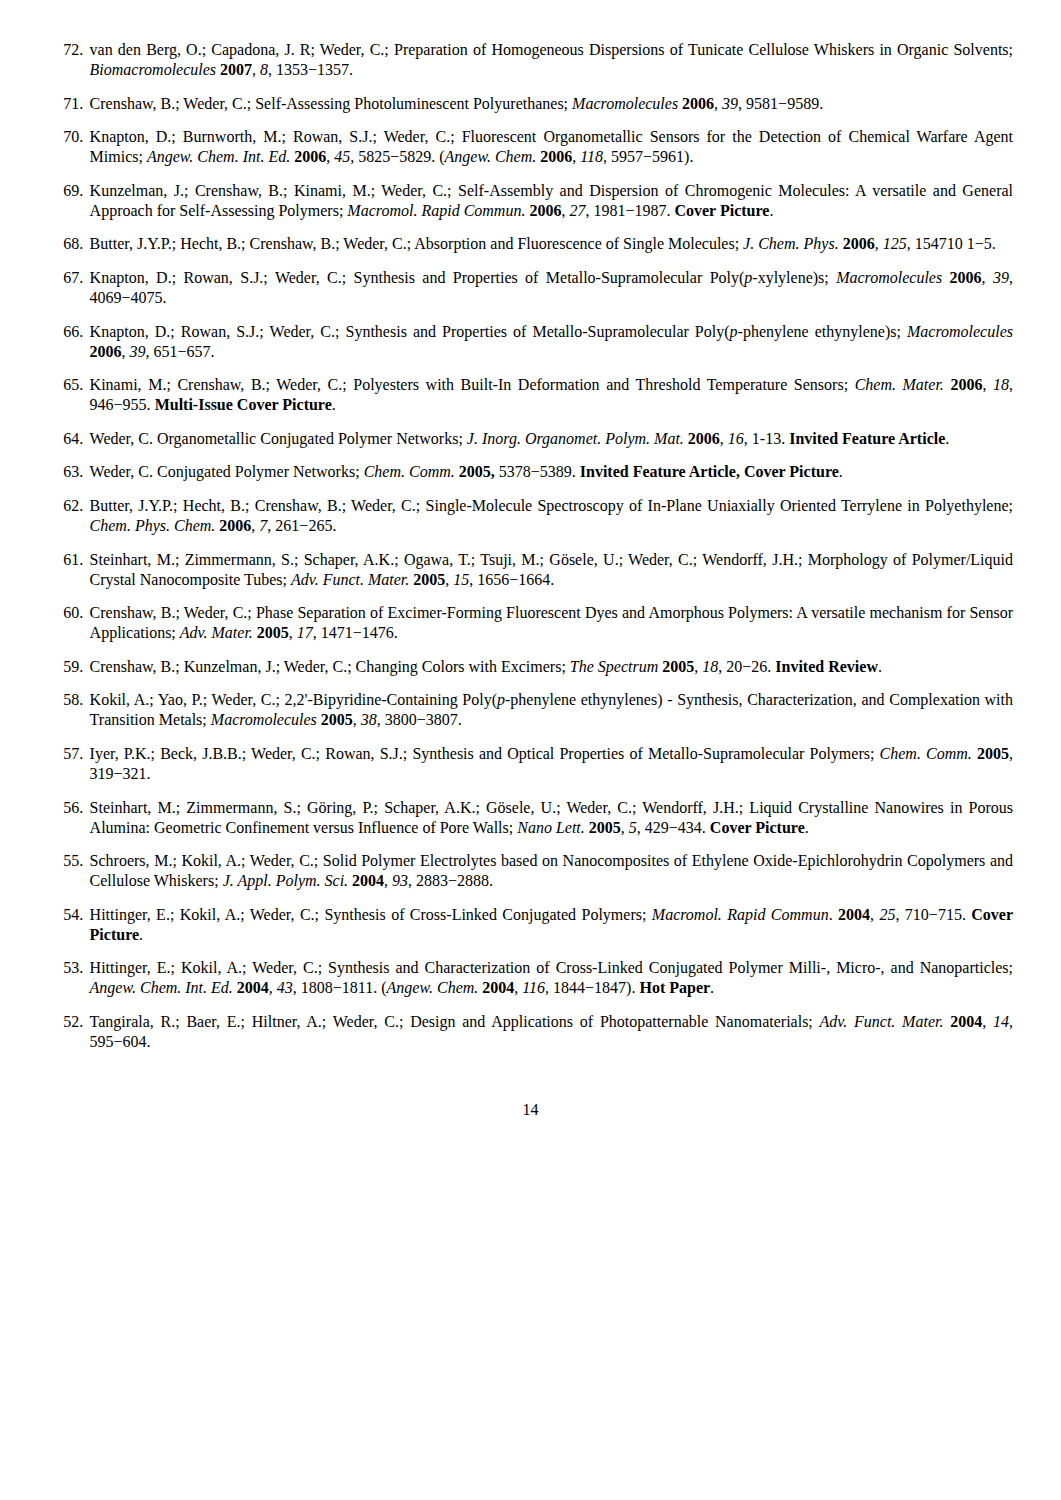72. van den Berg, O.; Capadona, J. R; Weder, C.; Preparation of Homogeneous Dispersions of Tunicate Cellulose Whiskers in Organic Solvents; Biomacromolecules 2007, 8, 1353−1357.
71. Crenshaw, B.; Weder, C.; Self-Assessing Photoluminescent Polyurethanes; Macromolecules 2006, 39, 9581−9589.
70. Knapton, D.; Burnworth, M.; Rowan, S.J.; Weder, C.; Fluorescent Organometallic Sensors for the Detection of Chemical Warfare Agent Mimics; Angew. Chem. Int. Ed. 2006, 45, 5825−5829. (Angew. Chem. 2006, 118, 5957−5961).
69. Kunzelman, J.; Crenshaw, B.; Kinami, M.; Weder, C.; Self-Assembly and Dispersion of Chromogenic Molecules: A versatile and General Approach for Self-Assessing Polymers; Macromol. Rapid Commun. 2006, 27, 1981−1987. Cover Picture.
68. Butter, J.Y.P.; Hecht, B.; Crenshaw, B.; Weder, C.; Absorption and Fluorescence of Single Molecules; J. Chem. Phys. 2006, 125, 154710 1−5.
67. Knapton, D.; Rowan, S.J.; Weder, C.; Synthesis and Properties of Metallo-Supramolecular Poly(p-xylylene)s; Macromolecules 2006, 39, 4069−4075.
66. Knapton, D.; Rowan, S.J.; Weder, C.; Synthesis and Properties of Metallo-Supramolecular Poly(p-phenylene ethynylene)s; Macromolecules 2006, 39, 651−657.
65. Kinami, M.; Crenshaw, B.; Weder, C.; Polyesters with Built-In Deformation and Threshold Temperature Sensors; Chem. Mater. 2006, 18, 946−955. Multi-Issue Cover Picture.
64. Weder, C. Organometallic Conjugated Polymer Networks; J. Inorg. Organomet. Polym. Mat. 2006, 16, 1-13. Invited Feature Article.
63. Weder, C. Conjugated Polymer Networks; Chem. Comm. 2005, 5378−5389. Invited Feature Article, Cover Picture.
62. Butter, J.Y.P.; Hecht, B.; Crenshaw, B.; Weder, C.; Single-Molecule Spectroscopy of In-Plane Uniaxially Oriented Terrylene in Polyethylene; Chem. Phys. Chem. 2006, 7, 261−265.
61. Steinhart, M.; Zimmermann, S.; Schaper, A.K.; Ogawa, T.; Tsuji, M.; Gösele, U.; Weder, C.; Wendorff, J.H.; Morphology of Polymer/Liquid Crystal Nanocomposite Tubes; Adv. Funct. Mater. 2005, 15, 1656−1664.
60. Crenshaw, B.; Weder, C.; Phase Separation of Excimer-Forming Fluorescent Dyes and Amorphous Polymers: A versatile mechanism for Sensor Applications; Adv. Mater. 2005, 17, 1471−1476.
59. Crenshaw, B.; Kunzelman, J.; Weder, C.; Changing Colors with Excimers; The Spectrum 2005, 18, 20−26. Invited Review.
58. Kokil, A.; Yao, P.; Weder, C.; 2,2'-Bipyridine-Containing Poly(p-phenylene ethynylenes) - Synthesis, Characterization, and Complexation with Transition Metals; Macromolecules 2005, 38, 3800−3807.
57. Iyer, P.K.; Beck, J.B.B.; Weder, C.; Rowan, S.J.; Synthesis and Optical Properties of Metallo-Supramolecular Polymers; Chem. Comm. 2005, 319−321.
56. Steinhart, M.; Zimmermann, S.; Göring, P.; Schaper, A.K.; Gösele, U.; Weder, C.; Wendorff, J.H.; Liquid Crystalline Nanowires in Porous Alumina: Geometric Confinement versus Influence of Pore Walls; Nano Lett. 2005, 5, 429−434. Cover Picture.
55. Schroers, M.; Kokil, A.; Weder, C.; Solid Polymer Electrolytes based on Nanocomposites of Ethylene Oxide-Epichlorohydrin Copolymers and Cellulose Whiskers; J. Appl. Polym. Sci. 2004, 93, 2883−2888.
54. Hittinger, E.; Kokil, A.; Weder, C.; Synthesis of Cross-Linked Conjugated Polymers; Macromol. Rapid Commun. 2004, 25, 710−715. Cover Picture.
53. Hittinger, E.; Kokil, A.; Weder, C.; Synthesis and Characterization of Cross-Linked Conjugated Polymer Milli-, Micro-, and Nanoparticles; Angew. Chem. Int. Ed. 2004, 43, 1808−1811. (Angew. Chem. 2004, 116, 1844−1847). Hot Paper.
52. Tangirala, R.; Baer, E.; Hiltner, A.; Weder, C.; Design and Applications of Photopatternable Nanomaterials; Adv. Funct. Mater. 2004, 14, 595−604.
14